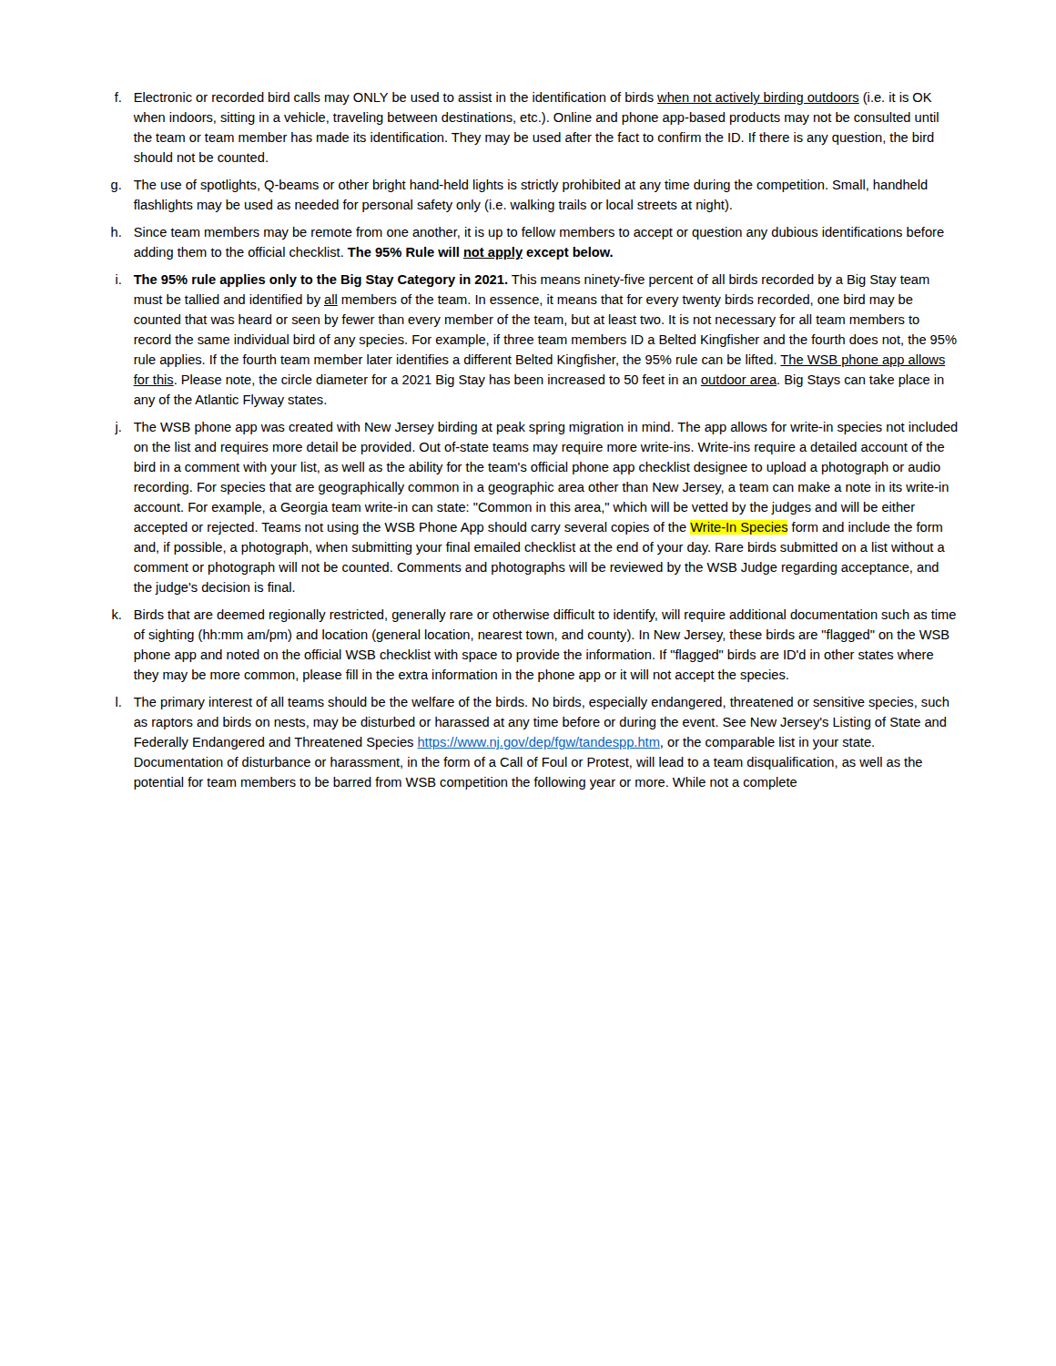Electronic or recorded bird calls may ONLY be used to assist in the identification of birds when not actively birding outdoors (i.e. it is OK when indoors, sitting in a vehicle, traveling between destinations, etc.). Online and phone app-based products may not be consulted until the team or team member has made its identification. They may be used after the fact to confirm the ID. If there is any question, the bird should not be counted.
The use of spotlights, Q-beams or other bright hand-held lights is strictly prohibited at any time during the competition. Small, handheld flashlights may be used as needed for personal safety only (i.e. walking trails or local streets at night).
Since team members may be remote from one another, it is up to fellow members to accept or question any dubious identifications before adding them to the official checklist. The 95% Rule will not apply except below.
The 95% rule applies only to the Big Stay Category in 2021. This means ninety-five percent of all birds recorded by a Big Stay team must be tallied and identified by all members of the team. In essence, it means that for every twenty birds recorded, one bird may be counted that was heard or seen by fewer than every member of the team, but at least two. It is not necessary for all team members to record the same individual bird of any species. For example, if three team members ID a Belted Kingfisher and the fourth does not, the 95% rule applies. If the fourth team member later identifies a different Belted Kingfisher, the 95% rule can be lifted. The WSB phone app allows for this. Please note, the circle diameter for a 2021 Big Stay has been increased to 50 feet in an outdoor area. Big Stays can take place in any of the Atlantic Flyway states.
The WSB phone app was created with New Jersey birding at peak spring migration in mind. The app allows for write-in species not included on the list and requires more detail be provided. Out of-state teams may require more write-ins. Write-ins require a detailed account of the bird in a comment with your list, as well as the ability for the team's official phone app checklist designee to upload a photograph or audio recording. For species that are geographically common in a geographic area other than New Jersey, a team can make a note in its write-in account. For example, a Georgia team write-in can state: "Common in this area," which will be vetted by the judges and will be either accepted or rejected. Teams not using the WSB Phone App should carry several copies of the Write-In Species form and include the form and, if possible, a photograph, when submitting your final emailed checklist at the end of your day. Rare birds submitted on a list without a comment or photograph will not be counted. Comments and photographs will be reviewed by the WSB Judge regarding acceptance, and the judge's decision is final.
Birds that are deemed regionally restricted, generally rare or otherwise difficult to identify, will require additional documentation such as time of sighting (hh:mm am/pm) and location (general location, nearest town, and county). In New Jersey, these birds are "flagged" on the WSB phone app and noted on the official WSB checklist with space to provide the information. If "flagged" birds are ID'd in other states where they may be more common, please fill in the extra information in the phone app or it will not accept the species.
The primary interest of all teams should be the welfare of the birds. No birds, especially endangered, threatened or sensitive species, such as raptors and birds on nests, may be disturbed or harassed at any time before or during the event. See New Jersey's Listing of State and Federally Endangered and Threatened Species https://www.nj.gov/dep/fgw/tandespp.htm, or the comparable list in your state. Documentation of disturbance or harassment, in the form of a Call of Foul or Protest, will lead to a team disqualification, as well as the potential for team members to be barred from WSB competition the following year or more. While not a complete